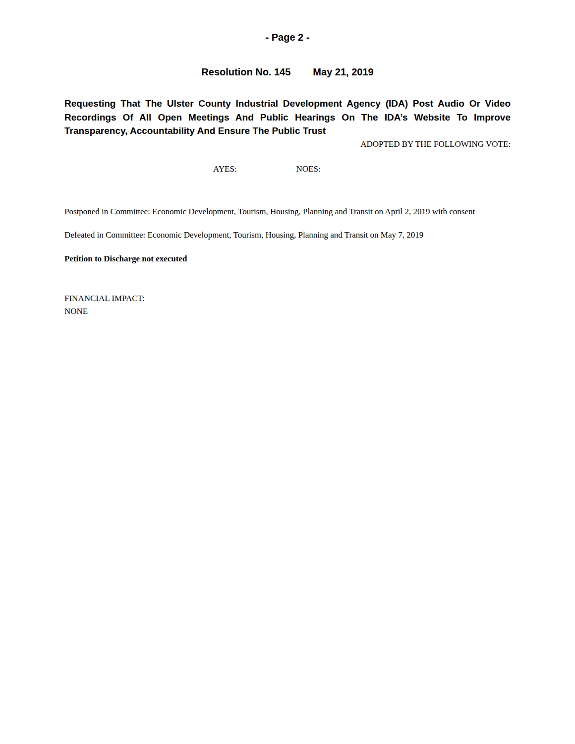- Page 2 -
Resolution No. 145 May 21, 2019
Requesting That The Ulster County Industrial Development Agency (IDA) Post Audio Or Video Recordings Of All Open Meetings And Public Hearings On The IDA’s Website To Improve Transparency, Accountability And Ensure The Public Trust
ADOPTED BY THE FOLLOWING VOTE:
AYES:NOES:
Postponed in Committee: Economic Development, Tourism, Housing, Planning and Transit on April 2, 2019 with consent
Defeated in Committee: Economic Development, Tourism, Housing, Planning and Transit on May 7, 2019
Petition to Discharge not executed
FINANCIAL IMPACT:
NONE